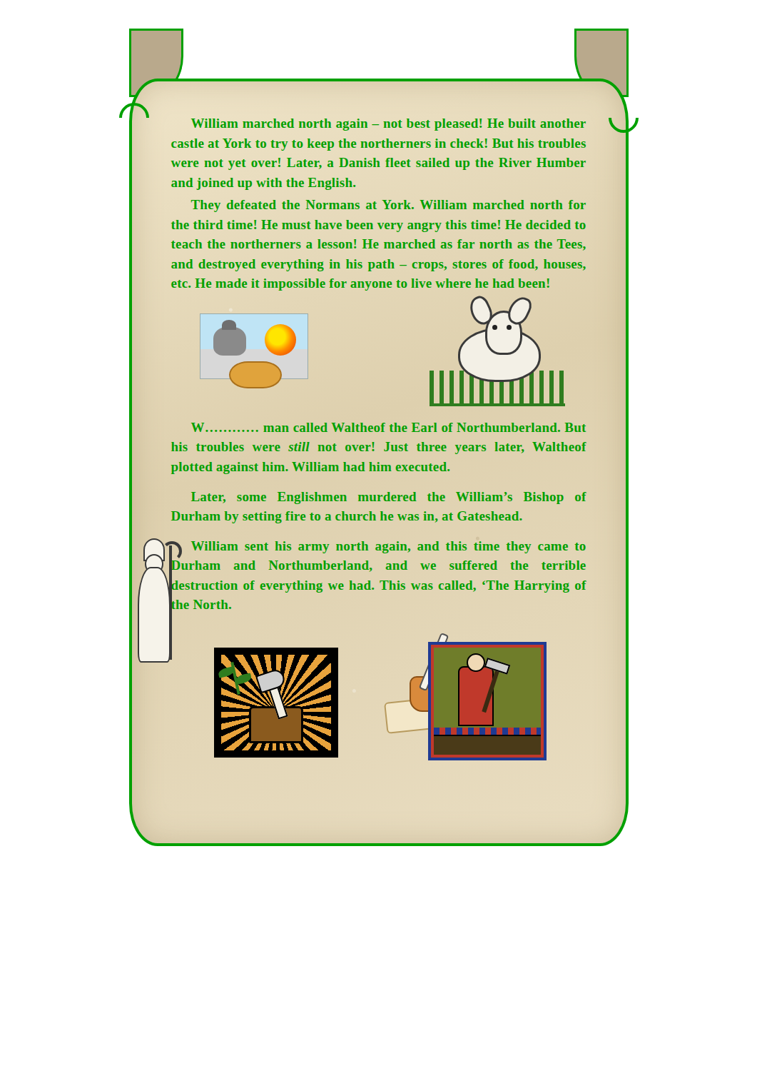William marched north again – not best pleased! He built another castle at York to try to keep the northerners in check! But his troubles were not yet over! Later, a Danish fleet sailed up the River Humber and joined up with the English.
They defeated the Normans at York. William marched north for the third time! He must have been very angry this time! He decided to teach the northerners a lesson! He marched as far north as the Tees, and destroyed everything in his path – crops, stores of food, houses, etc. He made it impossible for anyone to live where he had been!
W………… man called Waltheof the Earl of Northumberland. But his troubles were still not over! Just three years later, Waltheof plotted against him. William had him executed.
Later, some Englishmen murdered the William’s Bishop of Durham by setting fire to a church he was in, at Gateshead.
William sent his army north again, and this time they came to Durham and Northumberland, and we suffered the terrible destruction of everything we had. This was called, ‘The Harrying of the North.